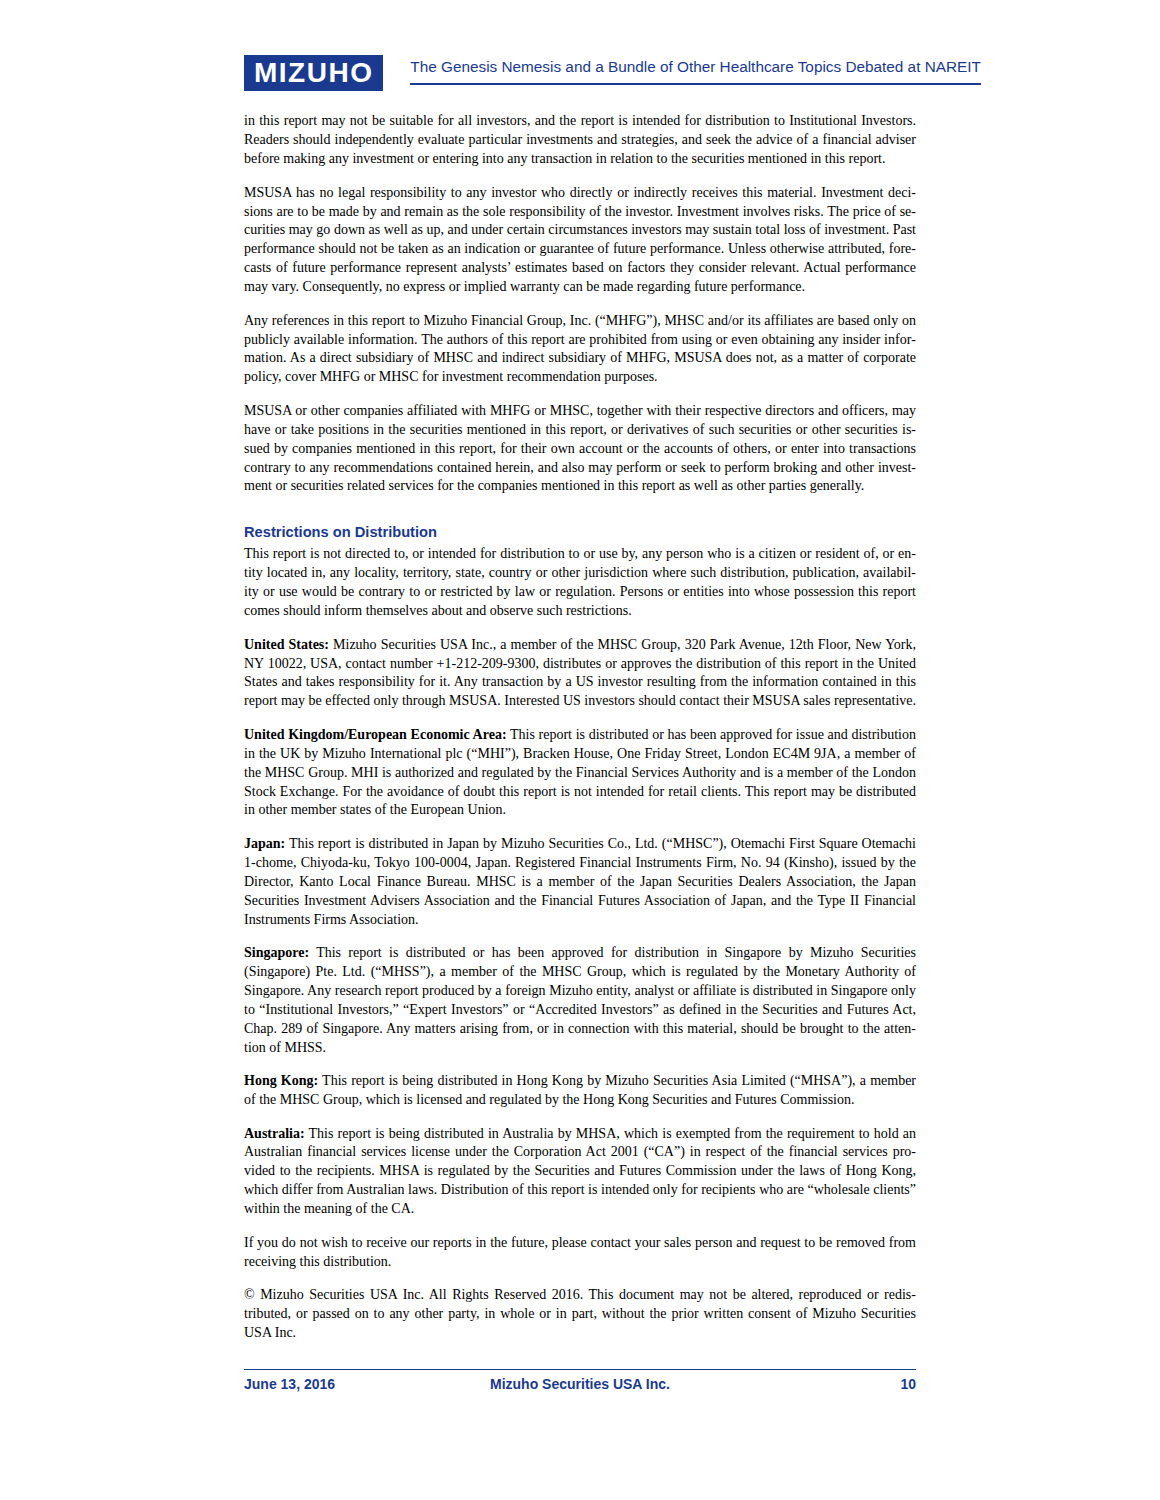MIZUHO
The Genesis Nemesis and a Bundle of Other Healthcare Topics Debated at NAREIT
in this report may not be suitable for all investors, and the report is intended for distribution to Institutional Investors. Readers should independently evaluate particular investments and strategies, and seek the advice of a financial adviser before making any investment or entering into any transaction in relation to the securities mentioned in this report.
MSUSA has no legal responsibility to any investor who directly or indirectly receives this material. Investment decisions are to be made by and remain as the sole responsibility of the investor. Investment involves risks. The price of securities may go down as well as up, and under certain circumstances investors may sustain total loss of investment. Past performance should not be taken as an indication or guarantee of future performance. Unless otherwise attributed, forecasts of future performance represent analysts’ estimates based on factors they consider relevant. Actual performance may vary. Consequently, no express or implied warranty can be made regarding future performance.
Any references in this report to Mizuho Financial Group, Inc. (“MHFG”), MHSC and/or its affiliates are based only on publicly available information. The authors of this report are prohibited from using or even obtaining any insider information. As a direct subsidiary of MHSC and indirect subsidiary of MHFG, MSUSA does not, as a matter of corporate policy, cover MHFG or MHSC for investment recommendation purposes.
MSUSA or other companies affiliated with MHFG or MHSC, together with their respective directors and officers, may have or take positions in the securities mentioned in this report, or derivatives of such securities or other securities issued by companies mentioned in this report, for their own account or the accounts of others, or enter into transactions contrary to any recommendations contained herein, and also may perform or seek to perform broking and other investment or securities related services for the companies mentioned in this report as well as other parties generally.
Restrictions on Distribution
This report is not directed to, or intended for distribution to or use by, any person who is a citizen or resident of, or entity located in, any locality, territory, state, country or other jurisdiction where such distribution, publication, availability or use would be contrary to or restricted by law or regulation. Persons or entities into whose possession this report comes should inform themselves about and observe such restrictions.
United States: Mizuho Securities USA Inc., a member of the MHSC Group, 320 Park Avenue, 12th Floor, New York, NY 10022, USA, contact number +1-212-209-9300, distributes or approves the distribution of this report in the United States and takes responsibility for it. Any transaction by a US investor resulting from the information contained in this report may be effected only through MSUSA. Interested US investors should contact their MSUSA sales representative.
United Kingdom/European Economic Area: This report is distributed or has been approved for issue and distribution in the UK by Mizuho International plc (“MHI”), Bracken House, One Friday Street, London EC4M 9JA, a member of the MHSC Group. MHI is authorized and regulated by the Financial Services Authority and is a member of the London Stock Exchange. For the avoidance of doubt this report is not intended for retail clients. This report may be distributed in other member states of the European Union.
Japan: This report is distributed in Japan by Mizuho Securities Co., Ltd. (“MHSC”), Otemachi First Square Otemachi 1-chome, Chiyoda-ku, Tokyo 100-0004, Japan. Registered Financial Instruments Firm, No. 94 (Kinsho), issued by the Director, Kanto Local Finance Bureau. MHSC is a member of the Japan Securities Dealers Association, the Japan Securities Investment Advisers Association and the Financial Futures Association of Japan, and the Type II Financial Instruments Firms Association.
Singapore: This report is distributed or has been approved for distribution in Singapore by Mizuho Securities (Singapore) Pte. Ltd. (“MHSS”), a member of the MHSC Group, which is regulated by the Monetary Authority of Singapore. Any research report produced by a foreign Mizuho entity, analyst or affiliate is distributed in Singapore only to “Institutional Investors,” “Expert Investors” or “Accredited Investors” as defined in the Securities and Futures Act, Chap. 289 of Singapore. Any matters arising from, or in connection with this material, should be brought to the attention of MHSS.
Hong Kong: This report is being distributed in Hong Kong by Mizuho Securities Asia Limited (“MHSA”), a member of the MHSC Group, which is licensed and regulated by the Hong Kong Securities and Futures Commission.
Australia: This report is being distributed in Australia by MHSA, which is exempted from the requirement to hold an Australian financial services license under the Corporation Act 2001 (“CA”) in respect of the financial services provided to the recipients. MHSA is regulated by the Securities and Futures Commission under the laws of Hong Kong, which differ from Australian laws. Distribution of this report is intended only for recipients who are “wholesale clients” within the meaning of the CA.
If you do not wish to receive our reports in the future, please contact your sales person and request to be removed from receiving this distribution.
© Mizuho Securities USA Inc. All Rights Reserved 2016. This document may not be altered, reproduced or redistributed, or passed on to any other party, in whole or in part, without the prior written consent of Mizuho Securities USA Inc.
June 13, 2016
Mizuho Securities USA Inc.
10